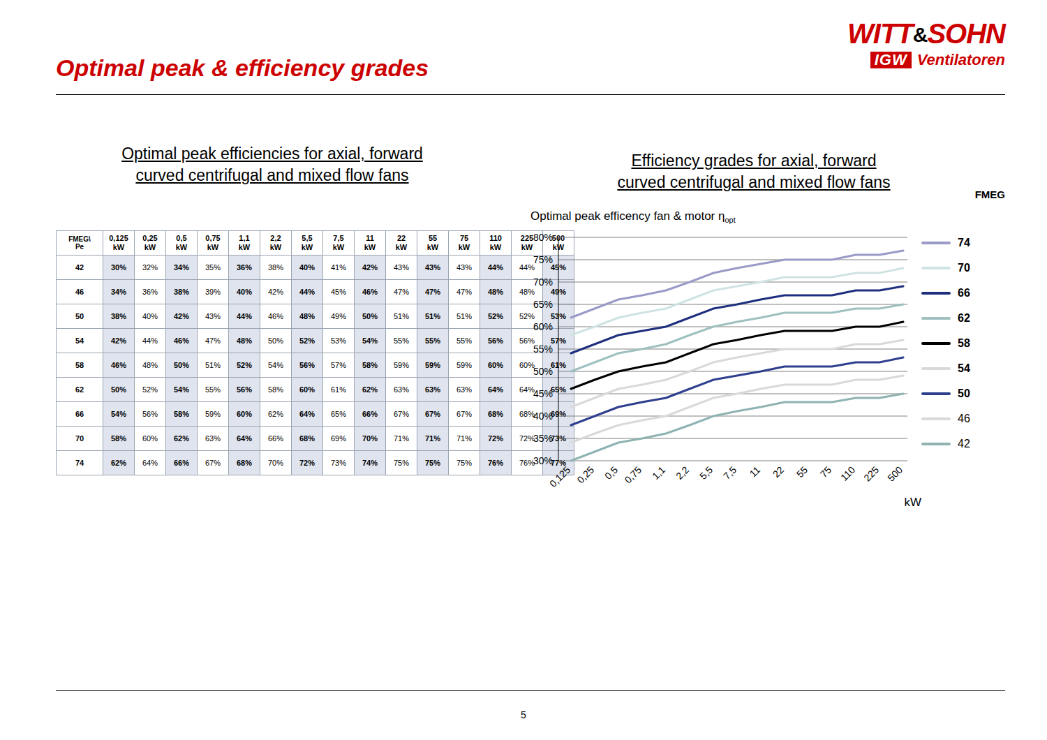WITT&SOHN
IGWVentilatoren
Optimal peak & efficiency grades
Optimal peak efficiencies for axial, forward
curved centrifugal and mixed flow fans
Efficiency grades for axial, forward
curved centrifugal and mixed flow fans
| FMEG\ Pe | 0,125 kW | 0,25 kW | 0,5 kW | 0,75 kW | 1,1 kW | 2,2 kW | 5,5 kW | 7,5 kW | 11 kW | 22 kW | 55 kW | 75 kW | 110 kW | 225 kW | 500 kW |
| --- | --- | --- | --- | --- | --- | --- | --- | --- | --- | --- | --- | --- | --- | --- | --- |
| 42 | 30% | 32% | 34% | 35% | 36% | 38% | 40% | 41% | 42% | 43% | 43% | 43% | 44% | 44% | 45% |
| 46 | 34% | 36% | 38% | 39% | 40% | 42% | 44% | 45% | 46% | 47% | 47% | 47% | 48% | 48% | 49% |
| 50 | 38% | 40% | 42% | 43% | 44% | 46% | 48% | 49% | 50% | 51% | 51% | 51% | 52% | 52% | 53% |
| 54 | 42% | 44% | 46% | 47% | 48% | 50% | 52% | 53% | 54% | 55% | 55% | 55% | 56% | 56% | 57% |
| 58 | 46% | 48% | 50% | 51% | 52% | 54% | 56% | 57% | 58% | 59% | 59% | 59% | 60% | 60% | 61% |
| 62 | 50% | 52% | 54% | 55% | 56% | 58% | 60% | 61% | 62% | 63% | 63% | 63% | 64% | 64% | 65% |
| 66 | 54% | 56% | 58% | 59% | 60% | 62% | 64% | 65% | 66% | 67% | 67% | 67% | 68% | 68% | 69% |
| 70 | 58% | 60% | 62% | 63% | 64% | 66% | 68% | 69% | 70% | 71% | 71% | 71% | 72% | 72% | 73% |
| 74 | 62% | 64% | 66% | 67% | 68% | 70% | 72% | 73% | 74% | 75% | 75% | 75% | 76% | 76% | 77% |
FMEG
Optimal peak efficency fan & motor ηopt
80% 75% 70% 65% 60% 55% 50% 45% 40% 35% 30% 0,125 0,25 0,5 0,75 1,1 2,2 5,5 7,5 11 22 55 75 110 225 500
74
70
66
62
58
54
50
46
42
kW
5